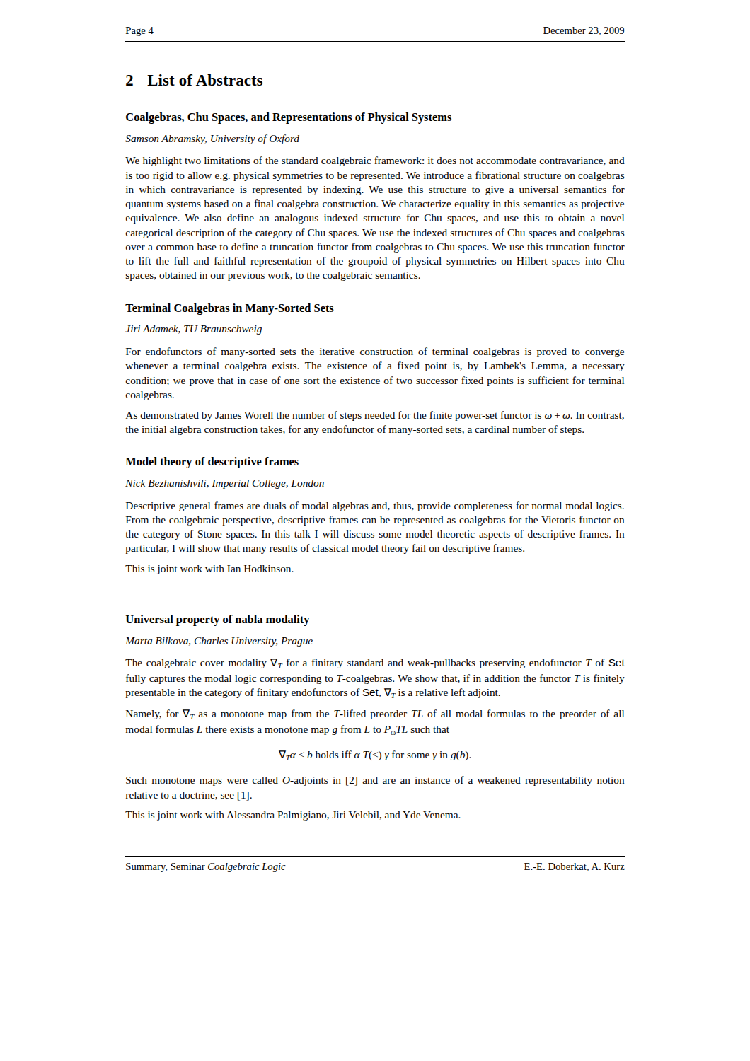Page 4
December 23, 2009
2 List of Abstracts
Coalgebras, Chu Spaces, and Representations of Physical Systems
Samson Abramsky, University of Oxford
We highlight two limitations of the standard coalgebraic framework: it does not accommodate contravariance, and is too rigid to allow e.g. physical symmetries to be represented. We introduce a fibrational structure on coalgebras in which contravariance is represented by indexing. We use this structure to give a universal semantics for quantum systems based on a final coalgebra construction. We characterize equality in this semantics as projective equivalence. We also define an analogous indexed structure for Chu spaces, and use this to obtain a novel categorical description of the category of Chu spaces. We use the indexed structures of Chu spaces and coalgebras over a common base to define a truncation functor from coalgebras to Chu spaces. We use this truncation functor to lift the full and faithful representation of the groupoid of physical symmetries on Hilbert spaces into Chu spaces, obtained in our previous work, to the coalgebraic semantics.
Terminal Coalgebras in Many-Sorted Sets
Jiri Adamek, TU Braunschweig
For endofunctors of many-sorted sets the iterative construction of terminal coalgebras is proved to converge whenever a terminal coalgebra exists. The existence of a fixed point is, by Lambek's Lemma, a necessary condition; we prove that in case of one sort the existence of two successor fixed points is sufficient for terminal coalgebras.
As demonstrated by James Worell the number of steps needed for the finite power-set functor is ω + ω. In contrast, the initial algebra construction takes, for any endofunctor of many-sorted sets, a cardinal number of steps.
Model theory of descriptive frames
Nick Bezhanishvili, Imperial College, London
Descriptive general frames are duals of modal algebras and, thus, provide completeness for normal modal logics. From the coalgebraic perspective, descriptive frames can be represented as coalgebras for the Vietoris functor on the category of Stone spaces. In this talk I will discuss some model theoretic aspects of descriptive frames. In particular, I will show that many results of classical model theory fail on descriptive frames.
This is joint work with Ian Hodkinson.
Universal property of nabla modality
Marta Bilkova, Charles University, Prague
The coalgebraic cover modality ∇T for a finitary standard and weak-pullbacks preserving endofunctor T of Set fully captures the modal logic corresponding to T-coalgebras. We show that, if in addition the functor T is finitely presentable in the category of finitary endofunctors of Set, ∇T is a relative left adjoint.
Namely, for ∇T as a monotone map from the T-lifted preorder TL of all modal formulas to the preorder of all modal formulas L there exists a monotone map g from L to PωTL such that
∇Tα ≤ b holds iff α T(≤) γ for some γ in g(b).
Such monotone maps were called O-adjoints in [2] and are an instance of a weakened representability notion relative to a doctrine, see [1].
This is joint work with Alessandra Palmigiano, Jiri Velebil, and Yde Venema.
Summary, Seminar Coalgebraic Logic
E.-E. Doberkat, A. Kurz